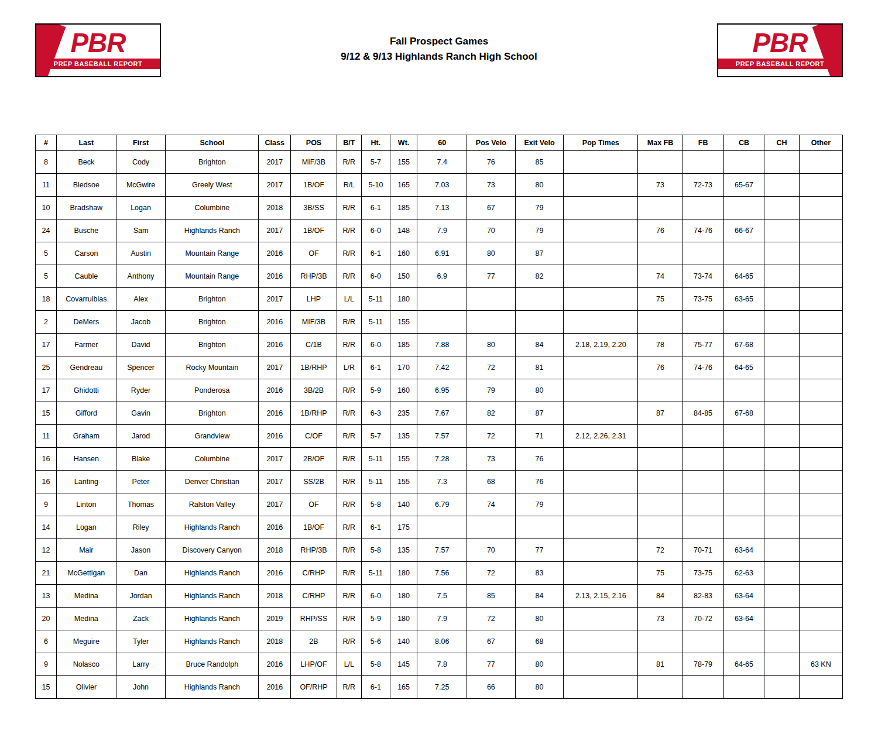PBR
Prep Baseball Report
Fall Prospect Games
9/12 & 9/13 Highlands Ranch High School
PBR
Prep Baseball Report
| # | Last | First | School | Class | POS | B/T | Ht. | Wt. | 60 | Pos Velo | Exit Velo | Pop Times | Max FB | FB | CB | CH | Other |
| --- | --- | --- | --- | --- | --- | --- | --- | --- | --- | --- | --- | --- | --- | --- | --- | --- | --- |
| 8 | Beck | Cody | Brighton | 2017 | MIF/3B | R/R | 5-7 | 155 | 7.4 | 76 | 85 | | | | | | |
| 11 | Bledsoe | McGwire | Greely West | 2017 | 1B/OF | R/L | 5-10 | 165 | 7.03 | 73 | 80 | | 73 | 72-73 | 65-67 | | |
| 10 | Bradshaw | Logan | Columbine | 2018 | 3B/SS | R/R | 6-1 | 185 | 7.13 | 67 | 79 | | | | | | |
| 24 | Busche | Sam | Highlands Ranch | 2017 | 1B/OF | R/R | 6-0 | 148 | 7.9 | 70 | 79 | | 76 | 74-76 | 66-67 | | |
| 5 | Carson | Austin | Mountain Range | 2016 | OF | R/R | 6-1 | 160 | 6.91 | 80 | 87 | | | | | | |
| 5 | Cauble | Anthony | Mountain Range | 2016 | RHP/3B | R/R | 6-0 | 150 | 6.9 | 77 | 82 | | 74 | 73-74 | 64-65 | | |
| 18 | Covarruibias | Alex | Brighton | 2017 | LHP | L/L | 5-11 | 180 | | | | | 75 | 73-75 | 63-65 | | |
| 2 | DeMers | Jacob | Brighton | 2016 | MIF/3B | R/R | 5-11 | 155 | | | | | | | | | |
| 17 | Farmer | David | Brighton | 2016 | C/1B | R/R | 6-0 | 185 | 7.88 | 80 | 84 | 2.18, 2.19, 2.20 | 78 | 75-77 | 67-68 | | |
| 25 | Gendreau | Spencer | Rocky Mountain | 2017 | 1B/RHP | L/R | 6-1 | 170 | 7.42 | 72 | 81 | | 76 | 74-76 | 64-65 | | |
| 17 | Ghidotti | Ryder | Ponderosa | 2016 | 3B/2B | R/R | 5-9 | 160 | 6.95 | 79 | 80 | | | | | | |
| 15 | Gifford | Gavin | Brighton | 2016 | 1B/RHP | R/R | 6-3 | 235 | 7.67 | 82 | 87 | | 87 | 84-85 | 67-68 | | |
| 11 | Graham | Jarod | Grandview | 2016 | C/OF | R/R | 5-7 | 135 | 7.57 | 72 | 71 | 2.12, 2.26, 2.31 | | | | | |
| 16 | Hansen | Blake | Columbine | 2017 | 2B/OF | R/R | 5-11 | 155 | 7.28 | 73 | 76 | | | | | | |
| 16 | Lanting | Peter | Denver Christian | 2017 | SS/2B | R/R | 5-11 | 155 | 7.3 | 68 | 76 | | | | | | |
| 9 | Linton | Thomas | Ralston Valley | 2017 | OF | R/R | 5-8 | 140 | 6.79 | 74 | 79 | | | | | | |
| 14 | Logan | Riley | Highlands Ranch | 2016 | 1B/OF | R/R | 6-1 | 175 | | | | | | | | | |
| 12 | Mair | Jason | Discovery Canyon | 2018 | RHP/3B | R/R | 5-8 | 135 | 7.57 | 70 | 77 | | 72 | 70-71 | 63-64 | | |
| 21 | McGettigan | Dan | Highlands Ranch | 2016 | C/RHP | R/R | 5-11 | 180 | 7.56 | 72 | 83 | | 75 | 73-75 | 62-63 | | |
| 13 | Medina | Jordan | Highlands Ranch | 2018 | C/RHP | R/R | 6-0 | 180 | 7.5 | 85 | 84 | 2.13, 2.15, 2.16 | 84 | 82-83 | 63-64 | | |
| 20 | Medina | Zack | Highlands Ranch | 2019 | RHP/SS | R/R | 5-9 | 180 | 7.9 | 72 | 80 | | 73 | 70-72 | 63-64 | | |
| 6 | Meguire | Tyler | Highlands Ranch | 2018 | 2B | R/R | 5-6 | 140 | 8.06 | 67 | 68 | | | | | | |
| 9 | Nolasco | Larry | Bruce Randolph | 2016 | LHP/OF | L/L | 5-8 | 145 | 7.8 | 77 | 80 | | 81 | 78-79 | 64-65 | | 63 KN |
| 15 | Olivier | John | Highlands Ranch | 2016 | OF/RHP | R/R | 6-1 | 165 | 7.25 | 66 | 80 | | | | | | |